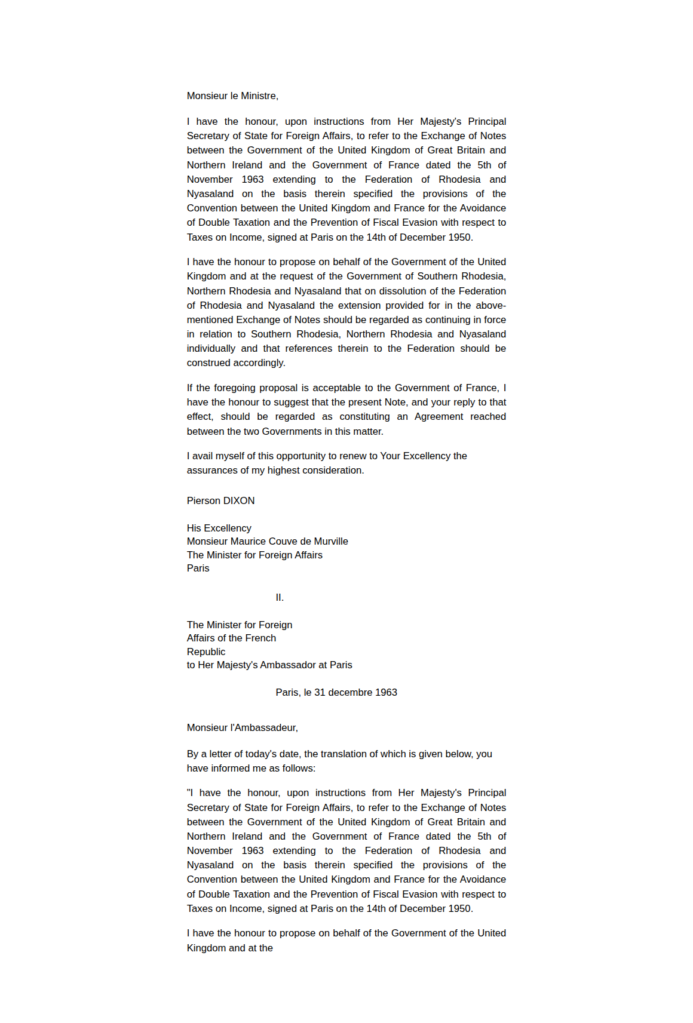Monsieur le Ministre,
I have the honour, upon instructions from Her Majesty's Principal Secretary of State for Foreign Affairs, to refer to the Exchange of Notes between the Government of the United Kingdom of Great Britain and Northern Ireland and the Government of France dated the 5th of November 1963 extending to the Federation of Rhodesia and Nyasaland on the basis therein specified the provisions of the Convention between the United Kingdom and France for the Avoidance of Double Taxation and the Prevention of Fiscal Evasion with respect to Taxes on Income, signed at Paris on the 14th of December 1950.
I have the honour to propose on behalf of the Government of the United Kingdom and at the request of the Government of Southern Rhodesia, Northern Rhodesia and Nyasaland that on dissolution of the Federation of Rhodesia and Nyasaland the extension provided for in the above-mentioned Exchange of Notes should be regarded as continuing in force in relation to Southern Rhodesia, Northern Rhodesia and Nyasaland individually and that references therein to the Federation should be construed accordingly.
If the foregoing proposal is acceptable to the Government of France, I have the honour to suggest that the present Note, and your reply to that effect, should be regarded as constituting an Agreement reached between the two Governments in this matter.
I avail myself of this opportunity to renew to Your Excellency the assurances of my highest consideration.
Pierson DIXON
His Excellency Monsieur Maurice Couve de Murville The Minister for Foreign Affairs Paris
II.
The Minister for Foreign Affairs of the French Republic to Her Majesty's Ambassador at Paris
Paris, le 31 decembre 1963
Monsieur l'Ambassadeur,
By a letter of today's date, the translation of which is given below, you have informed me as follows:
"I have the honour, upon instructions from Her Majesty's Principal Secretary of State for Foreign Affairs, to refer to the Exchange of Notes between the Government of the United Kingdom of Great Britain and Northern Ireland and the Government of France dated the 5th of November 1963 extending to the Federation of Rhodesia and Nyasaland on the basis therein specified the provisions of the Convention between the United Kingdom and France for the Avoidance of Double Taxation and the Prevention of Fiscal Evasion with respect to Taxes on Income, signed at Paris on the 14th of December 1950.
I have the honour to propose on behalf of the Government of the United Kingdom and at the